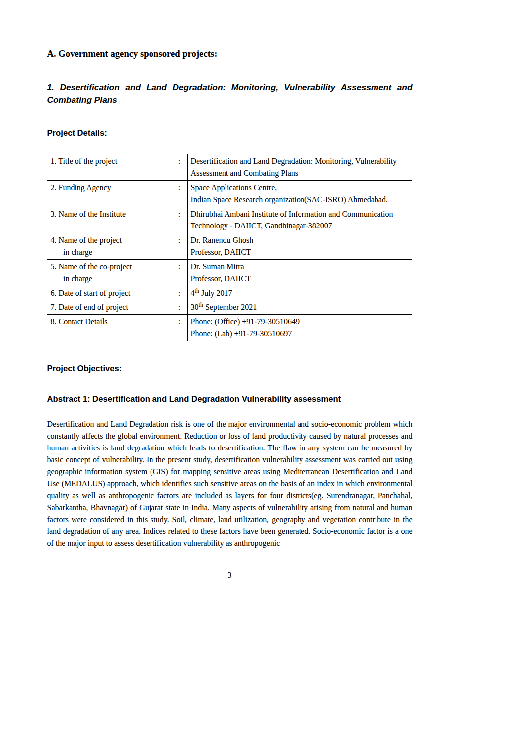A. Government agency sponsored projects:
1. Desertification and Land Degradation: Monitoring, Vulnerability Assessment and Combating Plans
Project Details:
| 1. Title of the project | : | Desertification and Land Degradation: Monitoring, Vulnerability Assessment and Combating Plans |
| 2. Funding Agency | : | Space Applications Centre, Indian Space Research organization(SAC-ISRO) Ahmedabad. |
| 3. Name of the Institute | : | Dhirubhai Ambani Institute of Information and Communication Technology - DAIICT, Gandhinagar-382007 |
| 4. Name of the project in charge | : | Dr. Ranendu Ghosh Professor, DAIICT |
| 5. Name of the co-project in charge | : | Dr. Suman Mitra Professor, DAIICT |
| 6. Date of start of project | : | 4 th July 2017 |
| 7. Date of end of project | : | 30 th September 2021 |
| 8. Contact Details | : | Phone: (Office) +91-79-30510649 Phone: (Lab) +91-79-30510697 |
Project Objectives:
Abstract 1: Desertification and Land Degradation Vulnerability assessment
Desertification and Land Degradation risk is one of the major environmental and socio-economic problem which constantly affects the global environment. Reduction or loss of land productivity caused by natural processes and human activities is land degradation which leads to desertification. The flaw in any system can be measured by basic concept of vulnerability. In the present study, desertification vulnerability assessment was carried out using geographic information system (GIS) for mapping sensitive areas using Mediterranean Desertification and Land Use (MEDALUS) approach, which identifies such sensitive areas on the basis of an index in which environmental quality as well as anthropogenic factors are included as layers for four districts(eg. Surendranagar, Panchahal, Sabarkantha, Bhavnagar) of Gujarat state in India. Many aspects of vulnerability arising from natural and human factors were considered in this study. Soil, climate, land utilization, geography and vegetation contribute in the land degradation of any area. Indices related to these factors have been generated. Socio-economic factor is a one of the major input to assess desertification vulnerability as anthropogenic
3